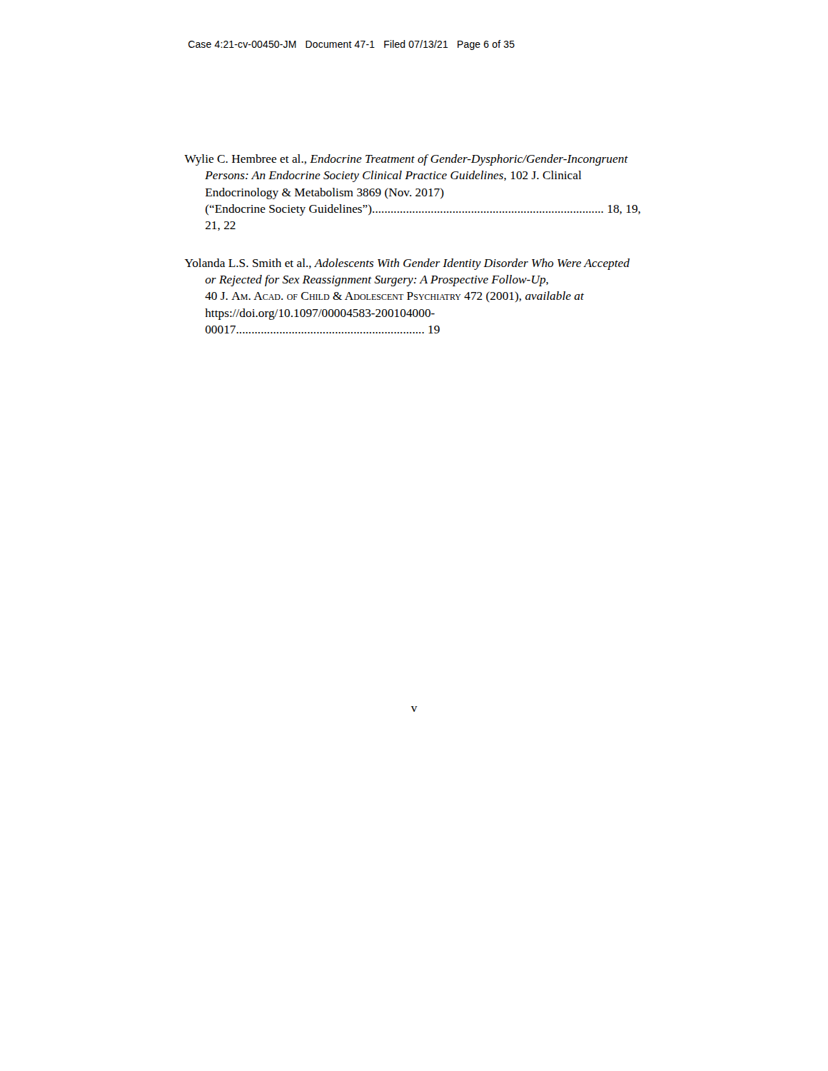Case 4:21-cv-00450-JM Document 47-1 Filed 07/13/21 Page 6 of 35
Wylie C. Hembree et al., Endocrine Treatment of Gender-Dysphoric/Gender-Incongruent
Persons: An Endocrine Society Clinical Practice Guidelines, 102 J. Clinical
Endocrinology & Metabolism 3869 (Nov. 2017)
(“Endocrine Society Guidelines”)........................................................................... 18, 19, 21, 22
Yolanda L.S. Smith et al., Adolescents With Gender Identity Disorder Who Were Accepted
or Rejected for Sex Reassignment Surgery: A Prospective Follow-Up,
40 J. Am. Acad. of Child & Adolescent Psychiatry 472 (2001), available at
https://doi.org/10.1097/00004583-200104000-00017............................................................. 19
v